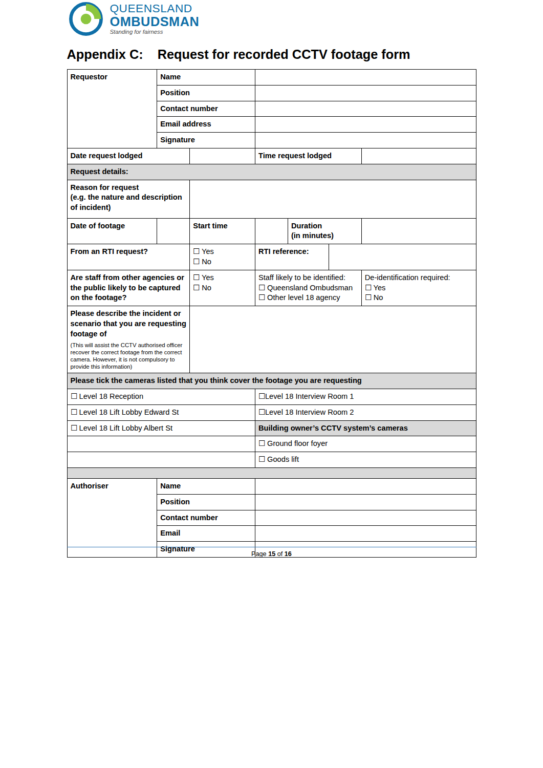QUEENSLAND
OMBUDSMAN
Standing for fairness
Appendix C: Request for recorded CCTV footage form
| Requestor | Name | |
| Position | |
| Contact number | |
| Email address | |
| Signature | |
| Date request lodged | | Time request lodged | |
| Request details: |
| Reason for request (e.g. the nature and description of incident) | |
| Date of footage | | Start time | | Duration (in minutes) | |
| From an RTI request? | ☐ Yes ☐ No | RTI reference: | |
| Are staff from other agencies or the public likely to be captured on the footage? | ☐ Yes ☐ No | Staff likely to be identified: ☐ Queensland Ombudsman ☐ Other level 18 agency | De-identification required: ☐ Yes ☐ No |
| Please describe the incident or scenario that you are requesting footage of (This will assist the CCTV authorised officer recover the correct footage from the correct camera. However, it is not compulsory to provide this information) | |
| Please tick the cameras listed that you think cover the footage you are requesting |
| ☐ Level 18 Reception | ☐ Level 18 Interview Room 1 |
| ☐ Level 18 Lift Lobby Edward St | ☐ Level 18 Interview Room 2 |
| ☐ Level 18 Lift Lobby Albert St | Building owner’s CCTV system’s cameras |
| | ☐ Ground floor foyer |
| | ☐ Goods lift |
| Authoriser | Name | |
| Position | |
| Contact number | |
| Email | |
| Signature | |
Page 15 of 16